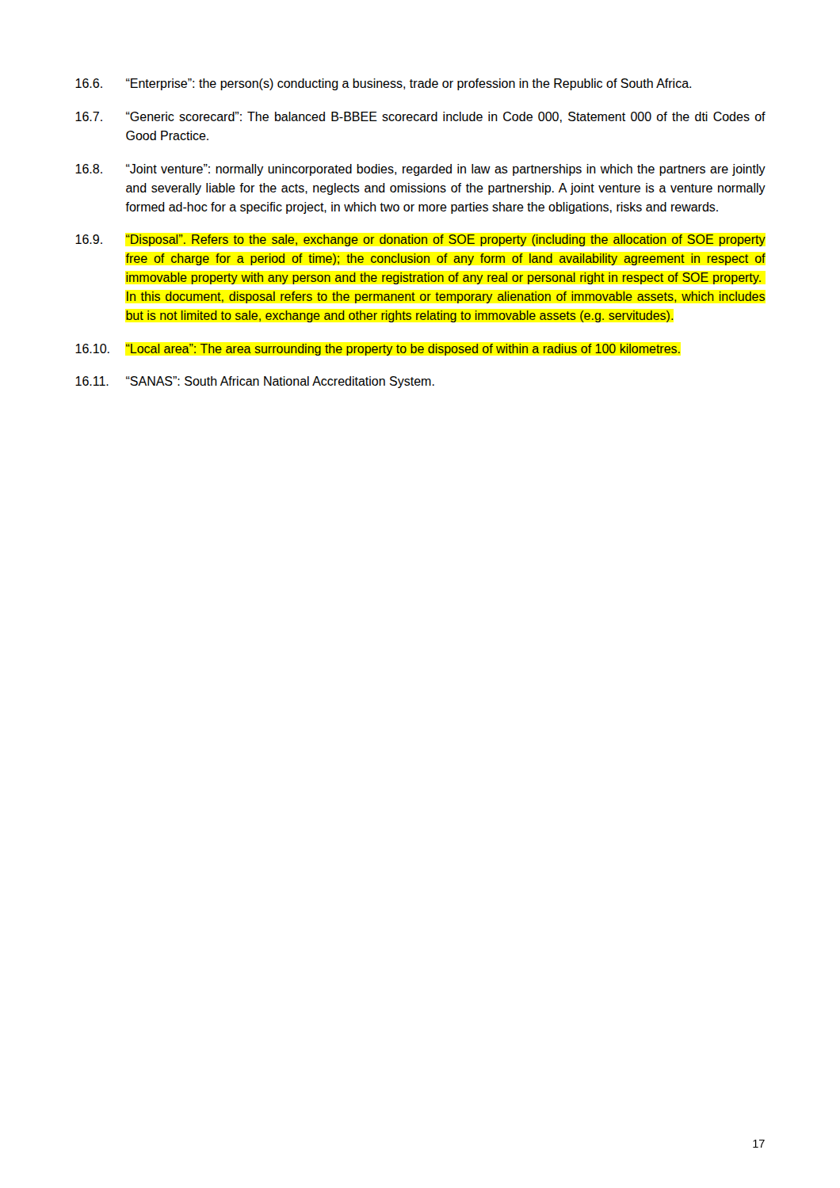16.6.
“Enterprise”: the person(s) conducting a business, trade or profession in the Republic of South Africa.
16.7.
“Generic scorecard”: The balanced B-BBEE scorecard include in Code 000, Statement 000 of the dti Codes of Good Practice.
16.8.
“Joint venture”: normally unincorporated bodies, regarded in law as partnerships in which the partners are jointly and severally liable for the acts, neglects and omissions of the partnership. A joint venture is a venture normally formed ad-hoc for a specific project, in which two or more parties share the obligations, risks and rewards.
16.9.
“Disposal”. Refers to the sale, exchange or donation of SOE property (including the allocation of SOE property free of charge for a period of time); the conclusion of any form of land availability agreement in respect of immovable property with any person and the registration of any real or personal right in respect of SOE property. In this document, disposal refers to the permanent or temporary alienation of immovable assets, which includes but is not limited to sale, exchange and other rights relating to immovable assets (e.g. servitudes).
16.10.
“Local area”: The area surrounding the property to be disposed of within a radius of 100 kilometres.
16.11.
“SANAS”: South African National Accreditation System.
17